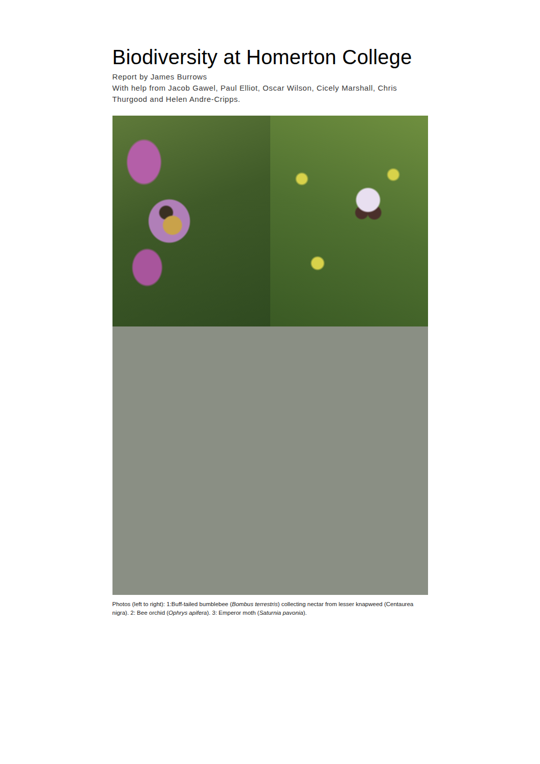Biodiversity at Homerton College
Report by James Burrows
With help from Jacob Gawel, Paul Elliot, Oscar Wilson, Cicely Marshall, Chris Thurgood and Helen Andre-Cripps.
Photos (left to right): 1:Buff-tailed bumblebee (Bombus terrestris) collecting nectar from lesser knapweed (Centaurea nigra). 2: Bee orchid (Ophrys apifera). 3: Emperor moth (Saturnia pavonia).